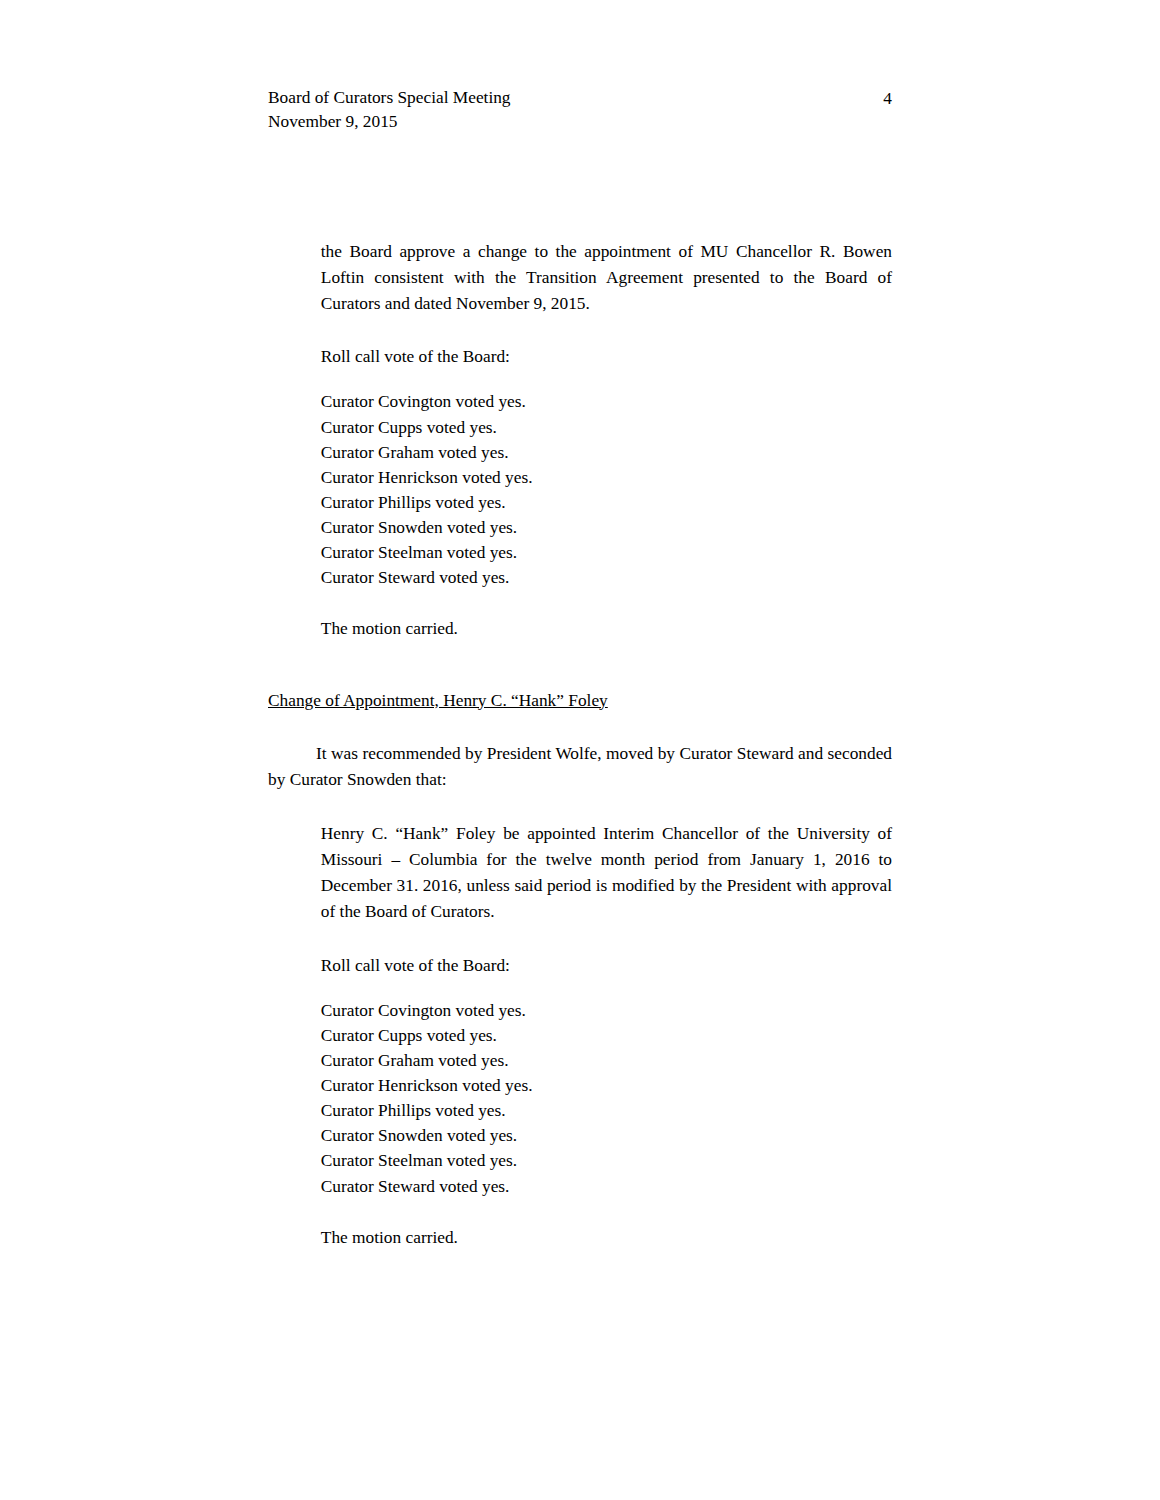Board of Curators Special Meeting
November 9, 2015
4
the Board approve a change to the appointment of MU Chancellor R. Bowen Loftin consistent with the Transition Agreement presented to the Board of Curators and dated November 9, 2015.
Roll call vote of the Board:
Curator Covington voted yes.
Curator Cupps voted yes.
Curator Graham voted yes.
Curator Henrickson voted yes.
Curator Phillips voted yes.
Curator Snowden voted yes.
Curator Steelman voted yes.
Curator Steward voted yes.
The motion carried.
Change of Appointment, Henry C. “Hank” Foley
It was recommended by President Wolfe, moved by Curator Steward and seconded by Curator Snowden that:
Henry C. “Hank” Foley be appointed Interim Chancellor of the University of Missouri – Columbia for the twelve month period from January 1, 2016 to December 31. 2016, unless said period is modified by the President with approval of the Board of Curators.
Roll call vote of the Board:
Curator Covington voted yes.
Curator Cupps voted yes.
Curator Graham voted yes.
Curator Henrickson voted yes.
Curator Phillips voted yes.
Curator Snowden voted yes.
Curator Steelman voted yes.
Curator Steward voted yes.
The motion carried.